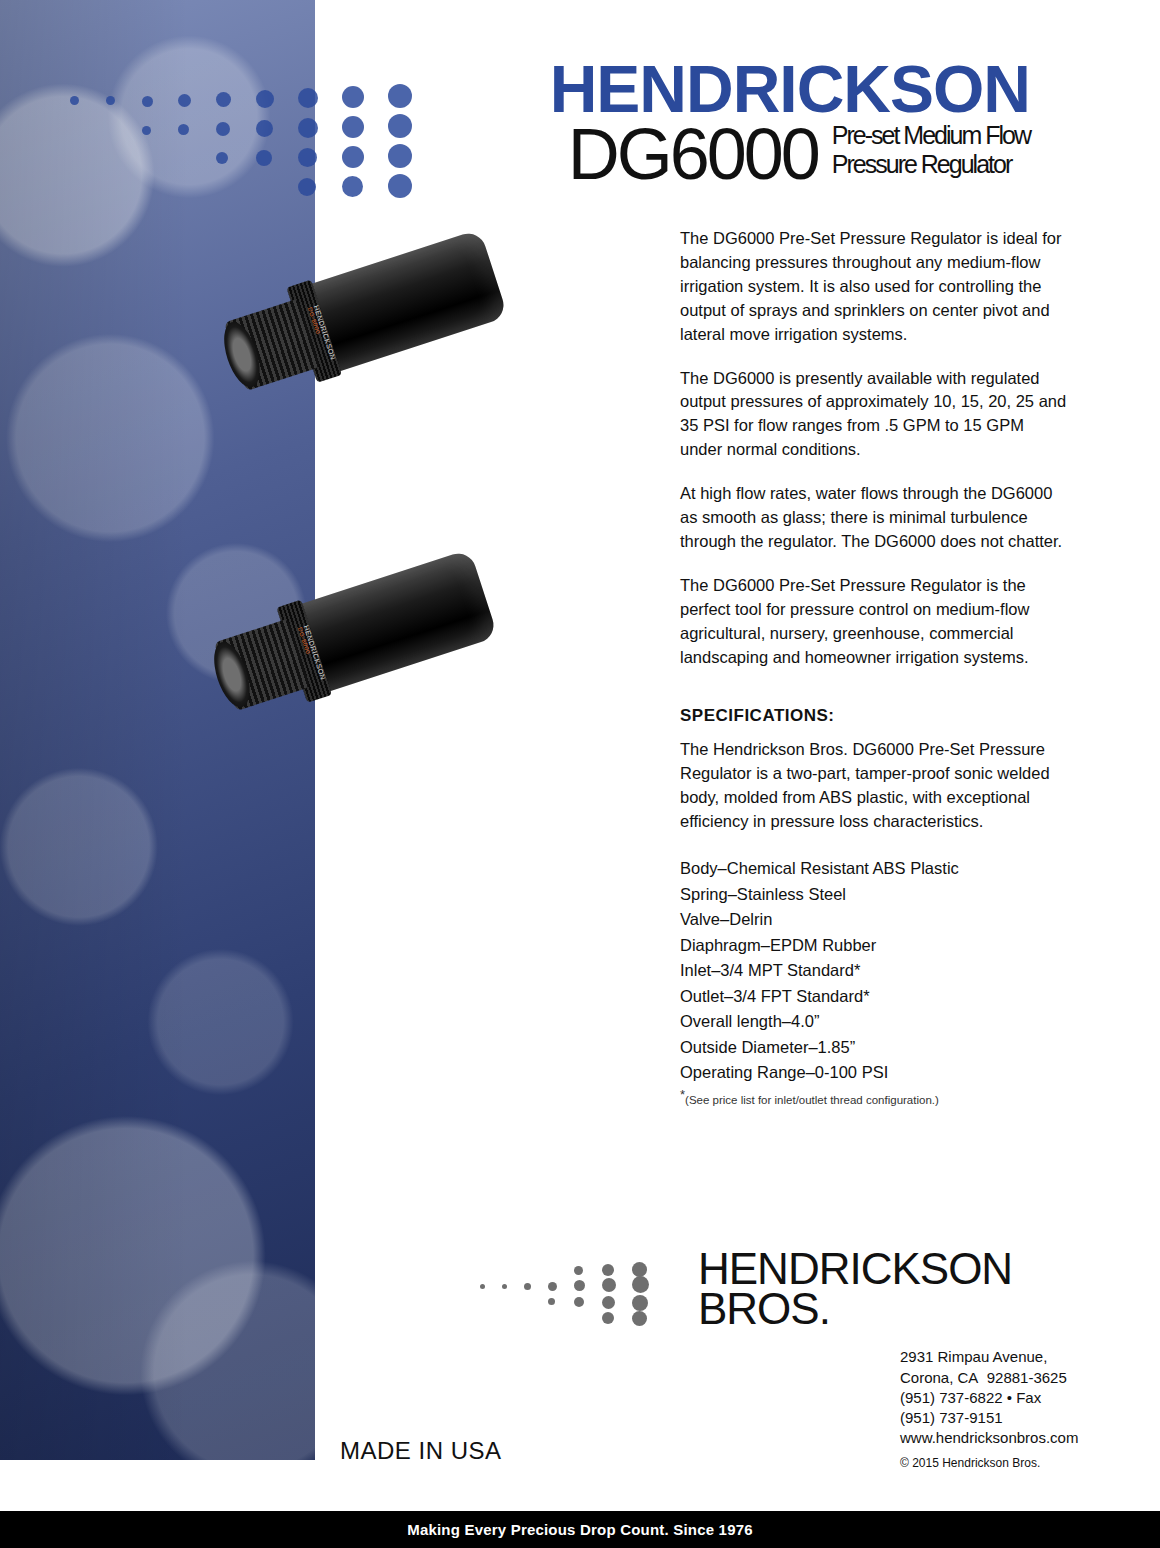HENDRICKSON
DG6000
Pre-set Medium Flow
Pressure Regulator
HENDRICKSONDG-6000
HENDRICKSONDG-6000
The DG6000 Pre-Set Pressure Regulator is ideal for balancing pressures throughout any medium-flow irrigation system. It is also used for controlling the output of sprays and sprinklers on center pivot and lateral move irrigation systems.
The DG6000 is presently available with regulated output pressures of approximately 10, 15, 20, 25 and 35 PSI for flow ranges from .5 GPM to 15 GPM under normal conditions.
At high flow rates, water flows through the DG6000 as smooth as glass; there is minimal turbulence through the regulator. The DG6000 does not chatter.
The DG6000 Pre-Set Pressure Regulator is the perfect tool for pressure control on medium-flow agricultural, nursery, greenhouse, commercial landscaping and homeowner irrigation systems.
Specifications:
The Hendrickson Bros. DG6000 Pre-Set Pressure Regulator is a two-part, tamper-proof sonic welded body, molded from ABS plastic, with exceptional efficiency in pressure loss characteristics.
Body–Chemical Resistant ABS Plastic
Spring–Stainless Steel
Valve–Delrin
Diaphragm–EPDM Rubber
Inlet–3/4 MPT Standard*
Outlet–3/4 FPT Standard*
Overall length–4.0”
Outside Diameter–1.85”
Operating Range–0-100 PSI
*(See price list for inlet/outlet thread configuration.)
HENDRICKSON
BROS.
2931 Rimpau Avenue, Corona, CA 92881-3625
(951) 737-6822 • Fax (951) 737-9151
www.hendricksonbros.com
© 2015 Hendrickson Bros.
MADE IN USA
Making Every Precious Drop Count. Since 1976